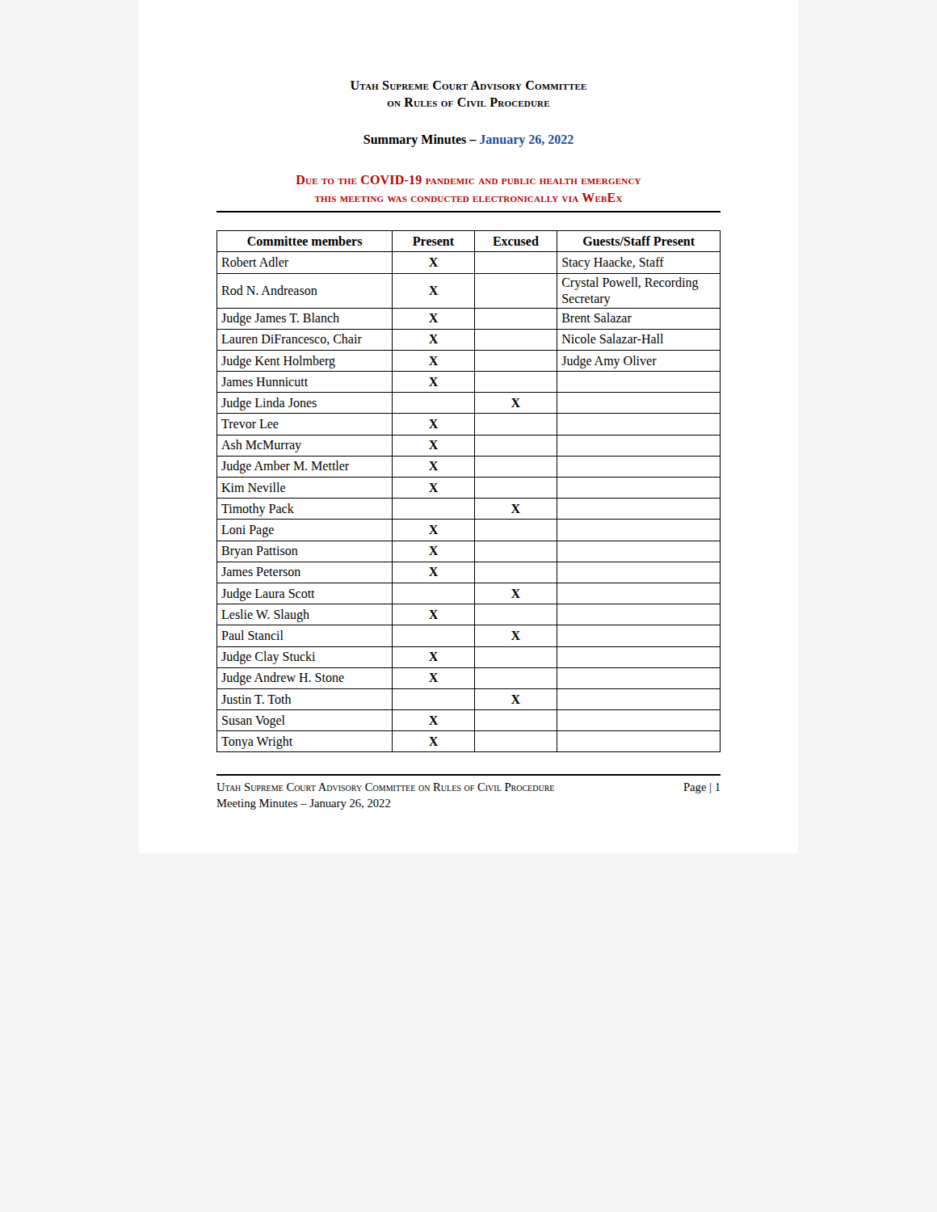Utah Supreme Court Advisory Committee
on Rules of Civil Procedure
Summary Minutes – January 26, 2022
Due to the COVID-19 pandemic and public health emergency
this meeting was conducted electronically via WebEx
| Committee members | Present | Excused | Guests/Staff Present |
| --- | --- | --- | --- |
| Robert Adler | X | | Stacy Haacke, Staff |
| Rod N. Andreason | X | | Crystal Powell, Recording Secretary |
| Judge James T. Blanch | X | | Brent Salazar |
| Lauren DiFrancesco, Chair | X | | Nicole Salazar-Hall |
| Judge Kent Holmberg | X | | Judge Amy Oliver |
| James Hunnicutt | X | | |
| Judge Linda Jones | | X | |
| Trevor Lee | X | | |
| Ash McMurray | X | | |
| Judge Amber M. Mettler | X | | |
| Kim Neville | X | | |
| Timothy Pack | | X | |
| Loni Page | X | | |
| Bryan Pattison | X | | |
| James Peterson | X | | |
| Judge Laura Scott | | X | |
| Leslie W. Slaugh | X | | |
| Paul Stancil | | X | |
| Judge Clay Stucki | X | | |
| Judge Andrew H. Stone | X | | |
| Justin T. Toth | | X | |
| Susan Vogel | X | | |
| Tonya Wright | X | | |
Utah Supreme Court Advisory Committee on Rules of Civil Procedure
Page | 1
Meeting Minutes – January 26, 2022